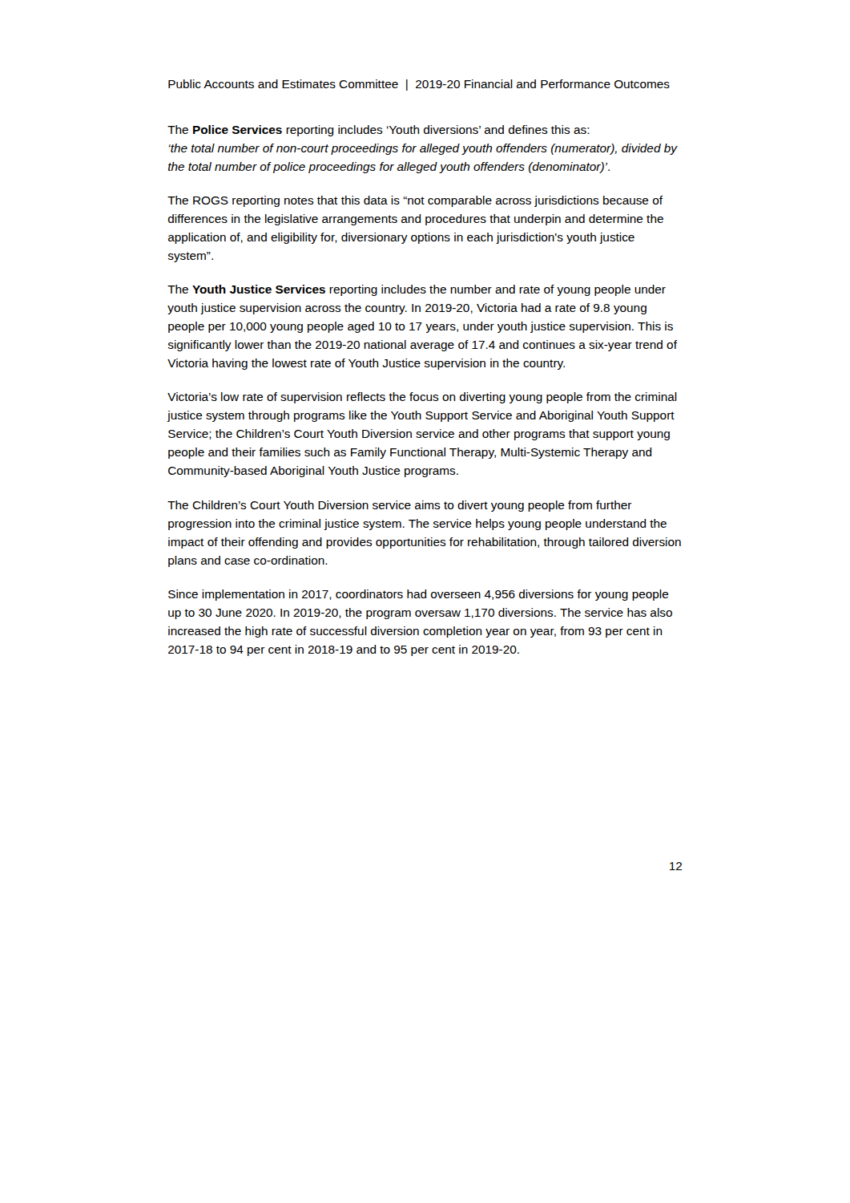Public Accounts and Estimates Committee | 2019-20 Financial and Performance Outcomes
The Police Services reporting includes ‘Youth diversions’ and defines this as:
‘the total number of non-court proceedings for alleged youth offenders (numerator), divided by the total number of police proceedings for alleged youth offenders (denominator)’.
The ROGS reporting notes that this data is “not comparable across jurisdictions because of differences in the legislative arrangements and procedures that underpin and determine the application of, and eligibility for, diversionary options in each jurisdiction's youth justice system”.
The Youth Justice Services reporting includes the number and rate of young people under youth justice supervision across the country. In 2019-20, Victoria had a rate of 9.8 young people per 10,000 young people aged 10 to 17 years, under youth justice supervision. This is significantly lower than the 2019-20 national average of 17.4 and continues a six-year trend of Victoria having the lowest rate of Youth Justice supervision in the country.
Victoria’s low rate of supervision reflects the focus on diverting young people from the criminal justice system through programs like the Youth Support Service and Aboriginal Youth Support Service; the Children’s Court Youth Diversion service and other programs that support young people and their families such as Family Functional Therapy, Multi-Systemic Therapy and Community-based Aboriginal Youth Justice programs.
The Children’s Court Youth Diversion service aims to divert young people from further progression into the criminal justice system. The service helps young people understand the impact of their offending and provides opportunities for rehabilitation, through tailored diversion plans and case co-ordination.
Since implementation in 2017, coordinators had overseen 4,956 diversions for young people up to 30 June 2020. In 2019-20, the program oversaw 1,170 diversions. The service has also increased the high rate of successful diversion completion year on year, from 93 per cent in 2017-18 to 94 per cent in 2018-19 and to 95 per cent in 2019-20.
12